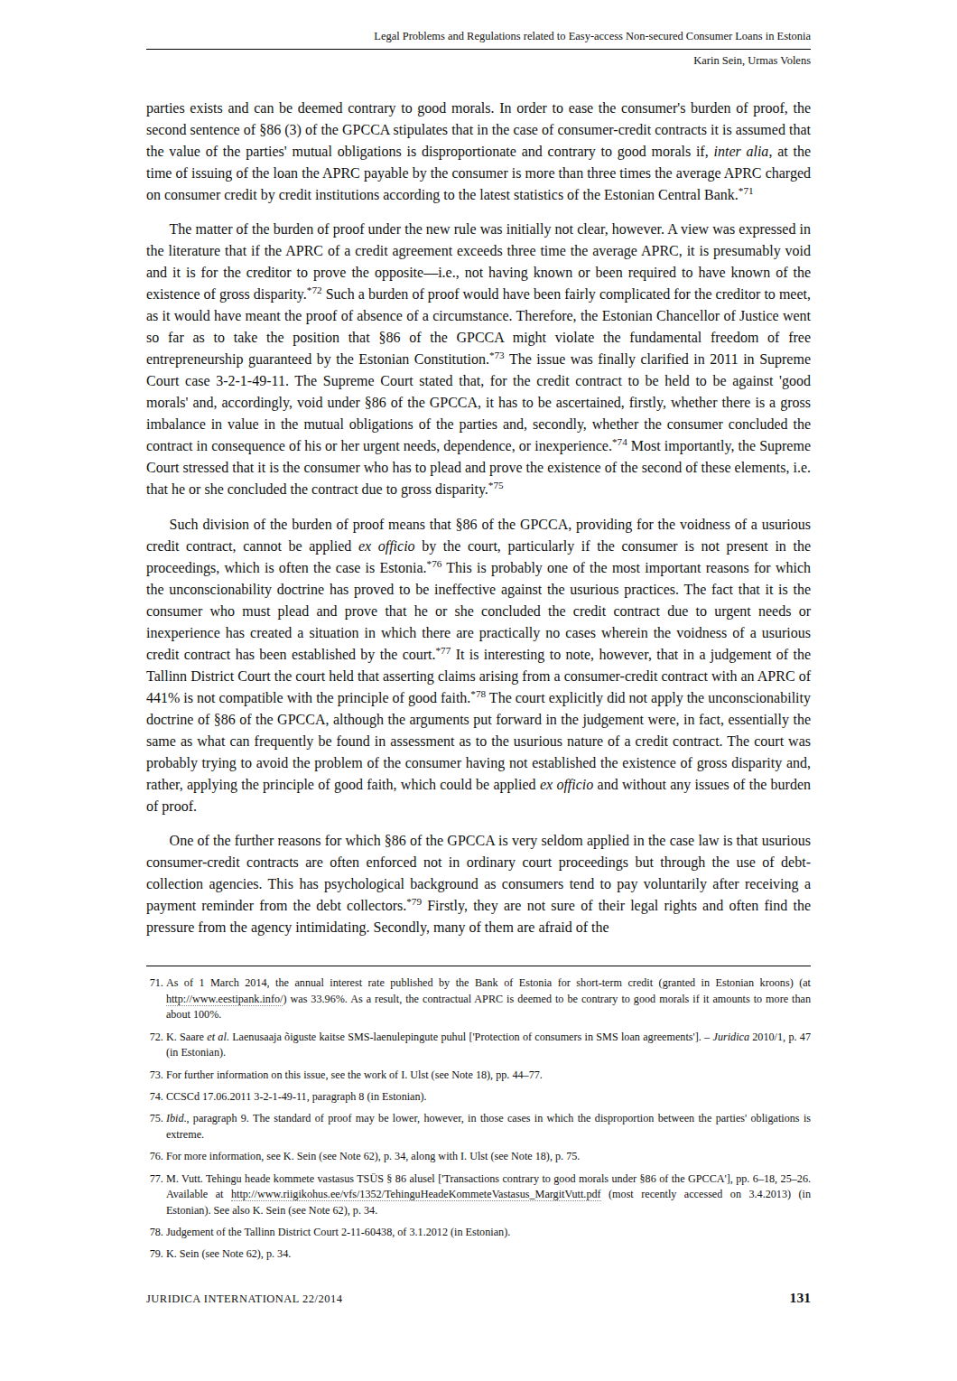Legal Problems and Regulations related to Easy-access Non-secured Consumer Loans in Estonia
Karin Sein, Urmas Volens
parties exists and can be deemed contrary to good morals. In order to ease the consumer's burden of proof, the second sentence of §86 (3) of the GPCCA stipulates that in the case of consumer-credit contracts it is assumed that the value of the parties' mutual obligations is disproportionate and contrary to good morals if, inter alia, at the time of issuing of the loan the APRC payable by the consumer is more than three times the average APRC charged on consumer credit by credit institutions according to the latest statistics of the Estonian Central Bank.*71
The matter of the burden of proof under the new rule was initially not clear, however. A view was expressed in the literature that if the APRC of a credit agreement exceeds three time the average APRC, it is presumably void and it is for the creditor to prove the opposite—i.e., not having known or been required to have known of the existence of gross disparity.*72 Such a burden of proof would have been fairly complicated for the creditor to meet, as it would have meant the proof of absence of a circumstance. Therefore, the Estonian Chancellor of Justice went so far as to take the position that §86 of the GPCCA might violate the fundamental freedom of free entrepreneurship guaranteed by the Estonian Constitution.*73 The issue was finally clarified in 2011 in Supreme Court case 3-2-1-49-11. The Supreme Court stated that, for the credit contract to be held to be against 'good morals' and, accordingly, void under §86 of the GPCCA, it has to be ascertained, firstly, whether there is a gross imbalance in value in the mutual obligations of the parties and, secondly, whether the consumer concluded the contract in consequence of his or her urgent needs, dependence, or inexperience.*74 Most importantly, the Supreme Court stressed that it is the consumer who has to plead and prove the existence of the second of these elements, i.e. that he or she concluded the contract due to gross disparity.*75
Such division of the burden of proof means that §86 of the GPCCA, providing for the voidness of a usurious credit contract, cannot be applied ex officio by the court, particularly if the consumer is not present in the proceedings, which is often the case is Estonia.*76 This is probably one of the most important reasons for which the unconscionability doctrine has proved to be ineffective against the usurious practices. The fact that it is the consumer who must plead and prove that he or she concluded the credit contract due to urgent needs or inexperience has created a situation in which there are practically no cases wherein the voidness of a usurious credit contract has been established by the court.*77 It is interesting to note, however, that in a judgement of the Tallinn District Court the court held that asserting claims arising from a consumer-credit contract with an APRC of 441% is not compatible with the principle of good faith.*78 The court explicitly did not apply the unconscionability doctrine of §86 of the GPCCA, although the arguments put forward in the judgement were, in fact, essentially the same as what can frequently be found in assessment as to the usurious nature of a credit contract. The court was probably trying to avoid the problem of the consumer having not established the existence of gross disparity and, rather, applying the principle of good faith, which could be applied ex officio and without any issues of the burden of proof.
One of the further reasons for which §86 of the GPCCA is very seldom applied in the case law is that usurious consumer-credit contracts are often enforced not in ordinary court proceedings but through the use of debt-collection agencies. This has psychological background as consumers tend to pay voluntarily after receiving a payment reminder from the debt collectors.*79 Firstly, they are not sure of their legal rights and often find the pressure from the agency intimidating. Secondly, many of them are afraid of the
As of 1 March 2014, the annual interest rate published by the Bank of Estonia for short-term credit (granted in Estonian kroons) (at http://www.eestipank.info/) was 33.96%. As a result, the contractual APRC is deemed to be contrary to good morals if it amounts to more than about 100%.
K. Saare et al. Laenusaaja õiguste kaitse SMS-laenulepingute puhul ['Protection of consumers in SMS loan agreements']. – Juridica 2010/1, p. 47 (in Estonian).
For further information on this issue, see the work of I. Ulst (see Note 18), pp. 44–77.
CCSCd 17.06.2011 3-2-1-49-11, paragraph 8 (in Estonian).
Ibid., paragraph 9. The standard of proof may be lower, however, in those cases in which the disproportion between the parties' obligations is extreme.
For more information, see K. Sein (see Note 62), p. 34, along with I. Ulst (see Note 18), p. 75.
M. Vutt. Tehingu heade kommete vastasus TSÜS § 86 alusel ['Transactions contrary to good morals under §86 of the GPCCA'], pp. 6–18, 25–26. Available at http://www.riigikohus.ee/vfs/1352/TehinguHeadeKommeteVastasus_MargitVutt.pdf (most recently accessed on 3.4.2013) (in Estonian). See also K. Sein (see Note 62), p. 34.
Judgement of the Tallinn District Court 2-11-60438, of 3.1.2012 (in Estonian).
K. Sein (see Note 62), p. 34.
JURIDICA INTERNATIONAL 22/2014 131